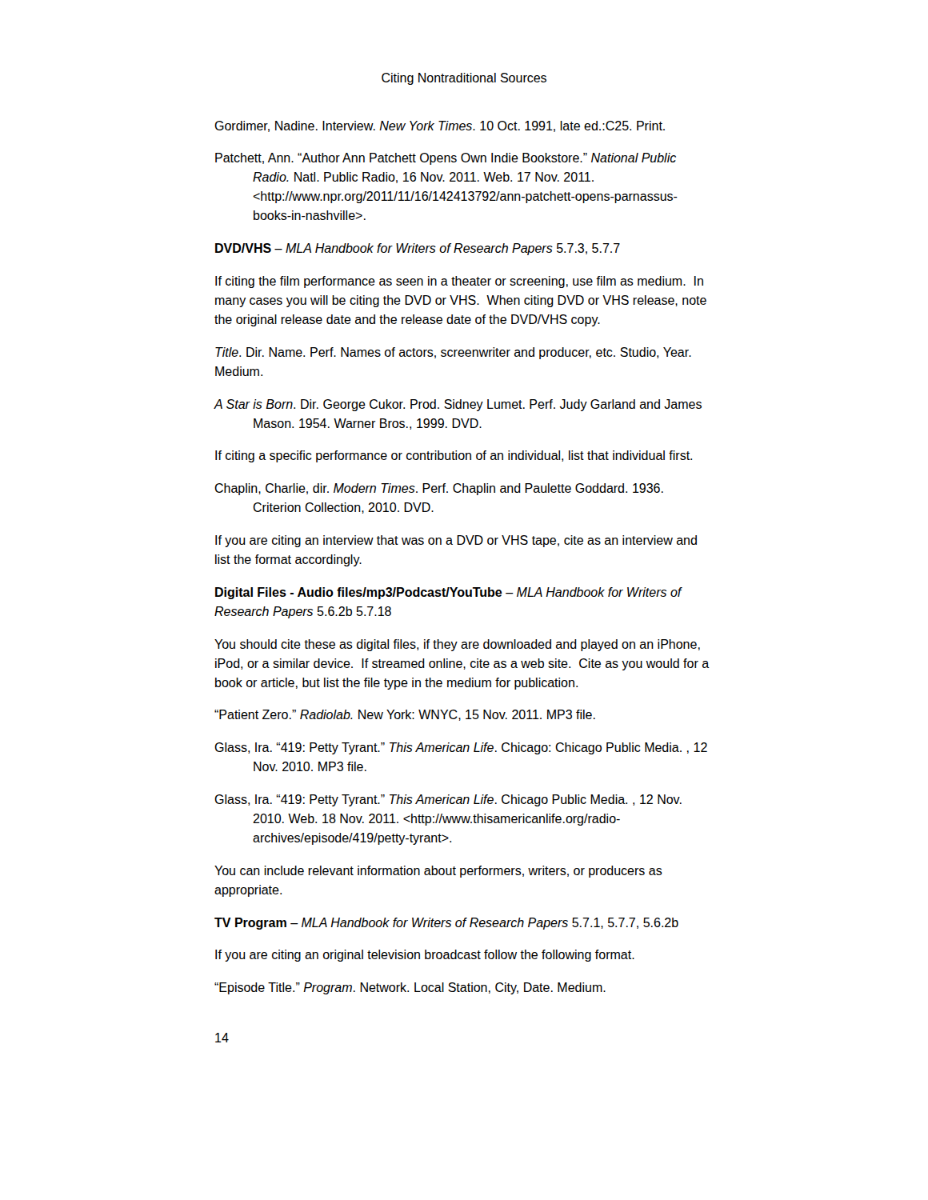Citing Nontraditional Sources
Gordimer, Nadine. Interview. New York Times. 10 Oct. 1991, late ed.:C25. Print.
Patchett, Ann. “Author Ann Patchett Opens Own Indie Bookstore.” National Public Radio. Natl. Public Radio, 16 Nov. 2011. Web. 17 Nov. 2011. <http://www.npr.org/2011/11/16/142413792/ann-patchett-opens-parnassus-books-in-nashville>.
DVD/VHS – MLA Handbook for Writers of Research Papers 5.7.3, 5.7.7
If citing the film performance as seen in a theater or screening, use film as medium. In many cases you will be citing the DVD or VHS. When citing DVD or VHS release, note the original release date and the release date of the DVD/VHS copy.
Title. Dir. Name. Perf. Names of actors, screenwriter and producer, etc. Studio, Year. Medium.
A Star is Born. Dir. George Cukor. Prod. Sidney Lumet. Perf. Judy Garland and James Mason. 1954. Warner Bros., 1999. DVD.
If citing a specific performance or contribution of an individual, list that individual first.
Chaplin, Charlie, dir. Modern Times. Perf. Chaplin and Paulette Goddard. 1936. Criterion Collection, 2010. DVD.
If you are citing an interview that was on a DVD or VHS tape, cite as an interview and list the format accordingly.
Digital Files - Audio files/mp3/Podcast/YouTube – MLA Handbook for Writers of Research Papers 5.6.2b 5.7.18
You should cite these as digital files, if they are downloaded and played on an iPhone, iPod, or a similar device. If streamed online, cite as a web site. Cite as you would for a book or article, but list the file type in the medium for publication.
“Patient Zero.” Radiolab. New York: WNYC, 15 Nov. 2011. MP3 file.
Glass, Ira. “419: Petty Tyrant.” This American Life. Chicago: Chicago Public Media. , 12 Nov. 2010. MP3 file.
Glass, Ira. “419: Petty Tyrant.” This American Life. Chicago Public Media. , 12 Nov. 2010. Web. 18 Nov. 2011. <http://www.thisamericanlife.org/radio-archives/episode/419/petty-tyrant>.
You can include relevant information about performers, writers, or producers as appropriate.
TV Program – MLA Handbook for Writers of Research Papers 5.7.1, 5.7.7, 5.6.2b
If you are citing an original television broadcast follow the following format.
“Episode Title.” Program. Network. Local Station, City, Date. Medium.
14